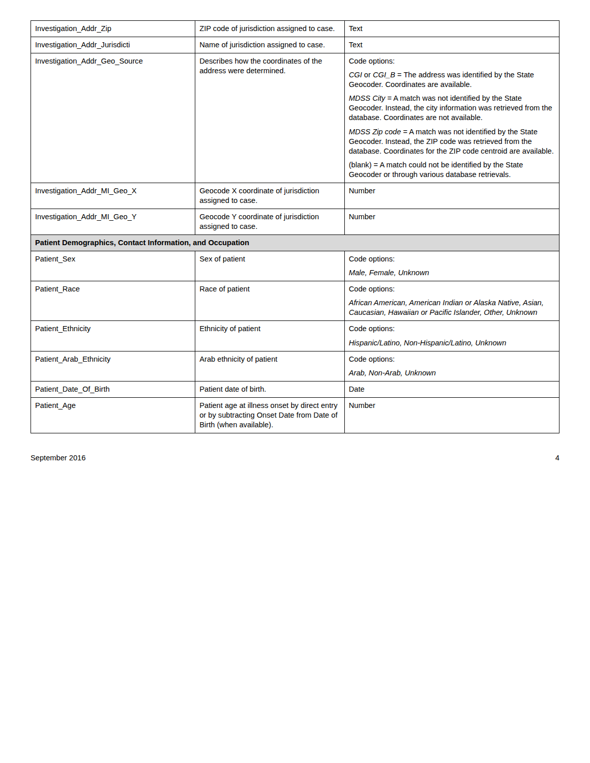| Investigation_Addr_Zip | ZIP code of jurisdiction assigned to case. | Text |
| Investigation_Addr_Jurisdicti | Name of jurisdiction assigned to case. | Text |
| Investigation_Addr_Geo_Source | Describes how the coordinates of the address were determined. | Code options: CGI or CGI_B = The address was identified by the State Geocoder. Coordinates are available. MDSS City = A match was not identified by the State Geocoder. Instead, the city information was retrieved from the database. Coordinates are not available. MDSS Zip code = A match was not identified by the State Geocoder. Instead, the ZIP code was retrieved from the database. Coordinates for the ZIP code centroid are available. (blank) = A match could not be identified by the State Geocoder or through various database retrievals. |
| Investigation_Addr_MI_Geo_X | Geocode X coordinate of jurisdiction assigned to case. | Number |
| Investigation_Addr_MI_Geo_Y | Geocode Y coordinate of jurisdiction assigned to case. | Number |
| Patient Demographics, Contact Information, and Occupation |
| Patient_Sex | Sex of patient | Code options: Male, Female, Unknown |
| Patient_Race | Race of patient | Code options: African American, American Indian or Alaska Native, Asian, Caucasian, Hawaiian or Pacific Islander, Other, Unknown |
| Patient_Ethnicity | Ethnicity of patient | Code options: Hispanic/Latino, Non-Hispanic/Latino, Unknown |
| Patient_Arab_Ethnicity | Arab ethnicity of patient | Code options: Arab, Non-Arab, Unknown |
| Patient_Date_Of_Birth | Patient date of birth. | Date |
| Patient_Age | Patient age at illness onset by direct entry or by subtracting Onset Date from Date of Birth (when available). | Number |
September 2016 4